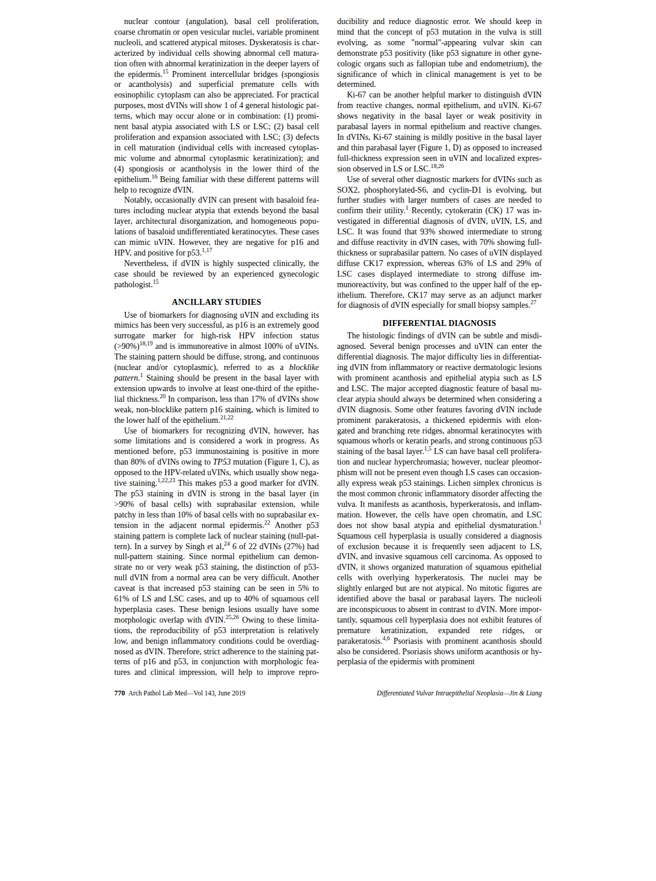nuclear contour (angulation), basal cell proliferation, coarse chromatin or open vesicular nuclei, variable prominent nucleoli, and scattered atypical mitoses. Dyskeratosis is characterized by individual cells showing abnormal cell maturation often with abnormal keratinization in the deeper layers of the epidermis.15 Prominent intercellular bridges (spongiosis or acantholysis) and superficial premature cells with eosinophilic cytoplasm can also be appreciated. For practical purposes, most dVINs will show 1 of 4 general histologic patterns, which may occur alone or in combination: (1) prominent basal atypia associated with LS or LSC; (2) basal cell proliferation and expansion associated with LSC; (3) defects in cell maturation (individual cells with increased cytoplasmic volume and abnormal cytoplasmic keratinization); and (4) spongiosis or acantholysis in the lower third of the epithelium.16 Being familiar with these different patterns will help to recognize dVIN.
Notably, occasionally dVIN can present with basaloid features including nuclear atypia that extends beyond the basal layer, architectural disorganization, and homogeneous populations of basaloid undifferentiated keratinocytes. These cases can mimic uVIN. However, they are negative for p16 and HPV, and positive for p53.1,17
Nevertheless, if dVIN is highly suspected clinically, the case should be reviewed by an experienced gynecologic pathologist.15
Ancillary Studies
Use of biomarkers for diagnosing uVIN and excluding its mimics has been very successful, as p16 is an extremely good surrogate marker for high-risk HPV infection status (>90%)18,19 and is immunoreative in almost 100% of uVINs. The staining pattern should be diffuse, strong, and continuous (nuclear and/or cytoplasmic), referred to as a blocklike pattern.1 Staining should be present in the basal layer with extension upwards to involve at least one-third of the epithelial thickness.20 In comparison, less than 17% of dVINs show weak, non-blocklike pattern p16 staining, which is limited to the lower half of the epithelium.21,22
Use of biomarkers for recognizing dVIN, however, has some limitations and is considered a work in progress. As mentioned before, p53 immunostaining is positive in more than 80% of dVINs owing to TP53 mutation (Figure 1, C), as opposed to the HPV-related uVINs, which usually show negative staining.1,22,23 This makes p53 a good marker for dVIN. The p53 staining in dVIN is strong in the basal layer (in >90% of basal cells) with suprabasilar extension, while patchy in less than 10% of basal cells with no suprabasilar extension in the adjacent normal epidermis.22 Another p53 staining pattern is complete lack of nuclear staining (null-pattern). In a survey by Singh et al,24 6 of 22 dVINs (27%) had null-pattern staining. Since normal epithelium can demonstrate no or very weak p53 staining, the distinction of p53-null dVIN from a normal area can be very difficult. Another caveat is that increased p53 staining can be seen in 5% to 61% of LS and LSC cases, and up to 40% of squamous cell hyperplasia cases. These benign lesions usually have some morphologic overlap with dVIN.25,26 Owing to these limitations, the reproducibility of p53 interpretation is relatively low, and benign inflammatory conditions could be overdiagnosed as dVIN. Therefore, strict adherence to the staining patterns of p16 and p53, in conjunction with morphologic features and clinical impression, will help to improve reproducibility and reduce diagnostic error. We should keep in mind that the concept of p53 mutation in the vulva is still evolving, as some "normal"-appearing vulvar skin can demonstrate p53 positivity (like p53 signature in other gynecologic organs such as fallopian tube and endometrium), the significance of which in clinical management is yet to be determined.
Ki-67 can be another helpful marker to distinguish dVIN from reactive changes, normal epithelium, and uVIN. Ki-67 shows negativity in the basal layer or weak positivity in parabasal layers in normal epithelium and reactive changes. In dVINs, Ki-67 staining is mildly positive in the basal layer and thin parabasal layer (Figure 1, D) as opposed to increased full-thickness expression seen in uVIN and localized expression observed in LS or LSC.18,26
Use of several other diagnostic markers for dVINs such as SOX2, phosphorylated-S6, and cyclin-D1 is evolving, but further studies with larger numbers of cases are needed to confirm their utility.1 Recently, cytokeratin (CK) 17 was investigated in differential diagnosis of dVIN, uVIN, LS, and LSC. It was found that 93% showed intermediate to strong and diffuse reactivity in dVIN cases, with 70% showing full-thickness or suprabasilar pattern. No cases of uVIN displayed diffuse CK17 expression, whereas 63% of LS and 29% of LSC cases displayed intermediate to strong diffuse immunoreactivity, but was confined to the upper half of the epithelium. Therefore, CK17 may serve as an adjunct marker for diagnosis of dVIN especially for small biopsy samples.27
Differential Diagnosis
The histologic findings of dVIN can be subtle and misdiagnosed. Several benign processes and uVIN can enter the differential diagnosis. The major difficulty lies in differentiating dVIN from inflammatory or reactive dermatologic lesions with prominent acanthosis and epithelial atypia such as LS and LSC. The major accepted diagnostic feature of basal nuclear atypia should always be determined when considering a dVIN diagnosis. Some other features favoring dVIN include prominent parakeratosis, a thickened epidermis with elongated and branching rete ridges, abnormal keratinocytes with squamous whorls or keratin pearls, and strong continuous p53 staining of the basal layer.1,5 LS can have basal cell proliferation and nuclear hyperchromasia; however, nuclear pleomorphism will not be present even though LS cases can occasionally express weak p53 stainings. Lichen simplex chronicus is the most common chronic inflammatory disorder affecting the vulva. It manifests as acanthosis, hyperkeratosis, and inflammation. However, the cells have open chromatin, and LSC does not show basal atypia and epithelial dysmaturation.1 Squamous cell hyperplasia is usually considered a diagnosis of exclusion because it is frequently seen adjacent to LS, dVIN, and invasive squamous cell carcinoma. As opposed to dVIN, it shows organized maturation of squamous epithelial cells with overlying hyperkeratosis. The nuclei may be slightly enlarged but are not atypical. No mitotic figures are identified above the basal or parabasal layers. The nucleoli are inconspicuous to absent in contrast to dVIN. More importantly, squamous cell hyperplasia does not exhibit features of premature keratinization, expanded rete ridges, or parakeratosis.4,6 Psoriasis with prominent acanthosis should also be considered. Psoriasis shows uniform acanthosis or hyperplasia of the epidermis with prominent
770 Arch Pathol Lab Med—Vol 143, June 2019
Differentiated Vulvar Intraepithelial Neoplasia—Jin & Liang